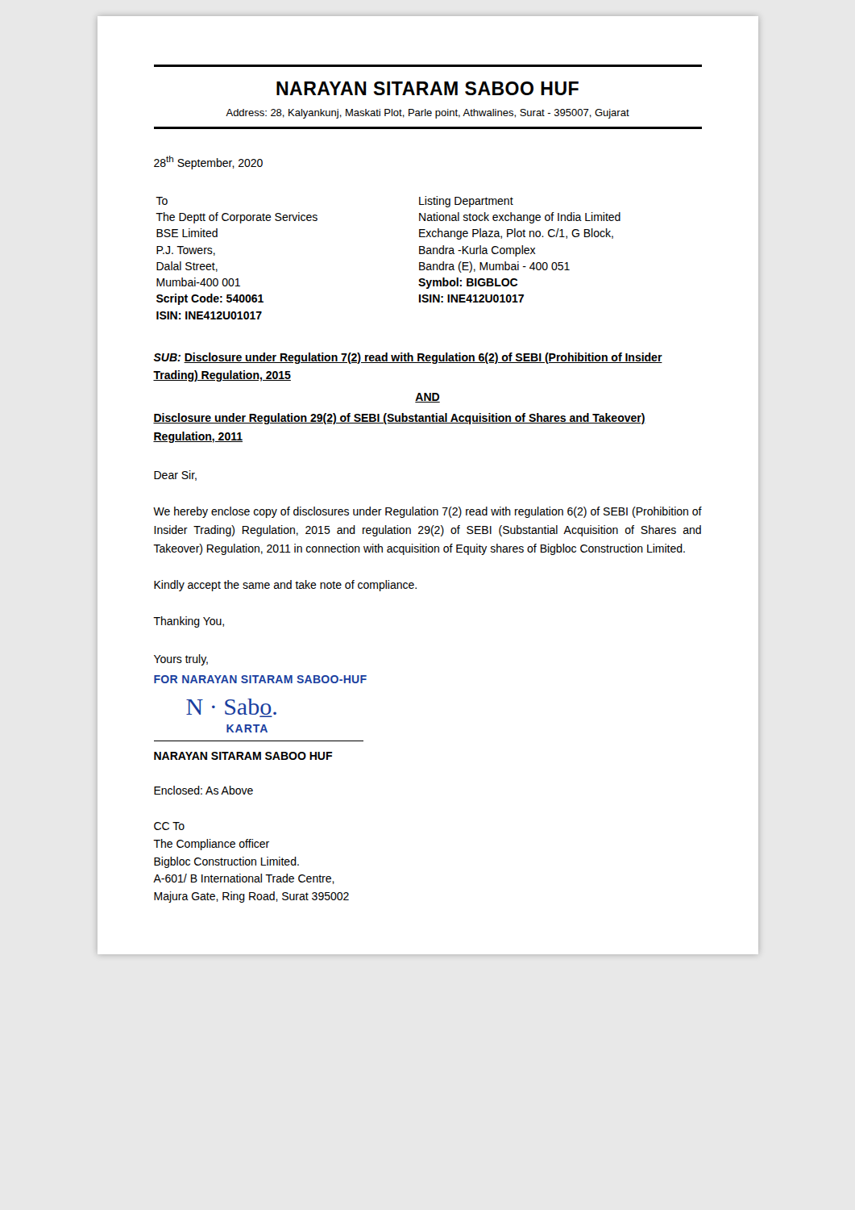NARAYAN SITARAM SABOO HUF
Address: 28, Kalyankunj, Maskati Plot, Parle point, Athwalines, Surat - 395007, Gujarat
28th September, 2020
| To The Deptt of Corporate Services BSE Limited P.J. Towers, Dalal Street, Mumbai-400 001 Script Code: 540061 ISIN: INE412U01017 | Listing Department National stock exchange of India Limited Exchange Plaza, Plot no. C/1, G Block, Bandra -Kurla Complex Bandra (E), Mumbai - 400 051 Symbol: BIGBLOC ISIN: INE412U01017 |
SUB: Disclosure under Regulation 7(2) read with Regulation 6(2) of SEBI (Prohibition of Insider Trading) Regulation, 2015 AND Disclosure under Regulation 29(2) of SEBI (Substantial Acquisition of Shares and Takeover) Regulation, 2011
Dear Sir,
We hereby enclose copy of disclosures under Regulation 7(2) read with regulation 6(2) of SEBI (Prohibition of Insider Trading) Regulation, 2015 and regulation 29(2) of SEBI (Substantial Acquisition of Shares and Takeover) Regulation, 2011 in connection with acquisition of Equity shares of Bigbloc Construction Limited.
Kindly accept the same and take note of compliance.
Thanking You,
Yours truly,
FOR NARAYAN SITARAM SABOO-HUF
N · Sabo̲.
KARTA
NARAYAN SITARAM SABOO HUF
Enclosed: As Above
CC To
The Compliance officer
Bigbloc Construction Limited.
A-601/ B International Trade Centre,
Majura Gate, Ring Road, Surat 395002